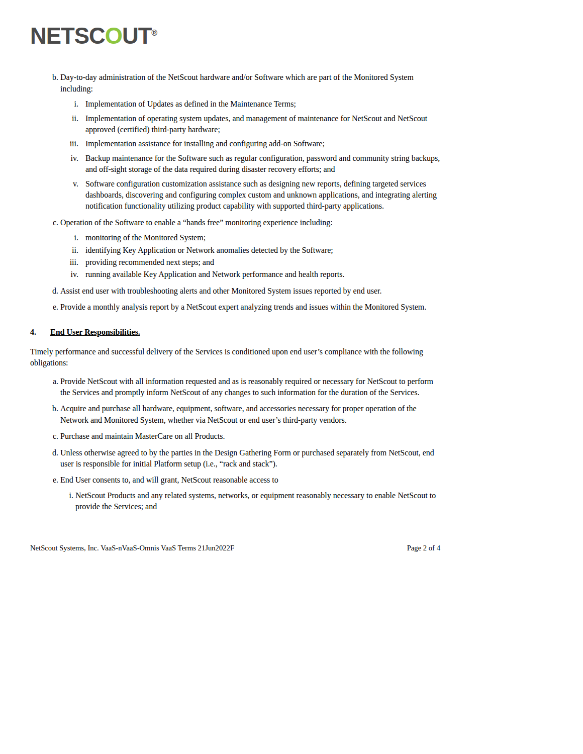NETSCOUT®
Day-to-day administration of the NetScout hardware and/or Software which are part of the Monitored System including:
Implementation of Updates as defined in the Maintenance Terms;
Implementation of operating system updates, and management of maintenance for NetScout and NetScout approved (certified) third-party hardware;
Implementation assistance for installing and configuring add-on Software;
Backup maintenance for the Software such as regular configuration, password and community string backups, and off-sight storage of the data required during disaster recovery efforts; and
Software configuration customization assistance such as designing new reports, defining targeted services dashboards, discovering and configuring complex custom and unknown applications, and integrating alerting notification functionality utilizing product capability with supported third-party applications.
Operation of the Software to enable a “hands free” monitoring experience including:
monitoring of the Monitored System;
identifying Key Application or Network anomalies detected by the Software;
providing recommended next steps; and
running available Key Application and Network performance and health reports.
Assist end user with troubleshooting alerts and other Monitored System issues reported by end user.
Provide a monthly analysis report by a NetScout expert analyzing trends and issues within the Monitored System.
4. End User Responsibilities.
Timely performance and successful delivery of the Services is conditioned upon end user’s compliance with the following obligations:
Provide NetScout with all information requested and as is reasonably required or necessary for NetScout to perform the Services and promptly inform NetScout of any changes to such information for the duration of the Services.
Acquire and purchase all hardware, equipment, software, and accessories necessary for proper operation of the Network and Monitored System, whether via NetScout or end user’s third-party vendors.
Purchase and maintain MasterCare on all Products.
Unless otherwise agreed to by the parties in the Design Gathering Form or purchased separately from NetScout, end user is responsible for initial Platform setup (i.e., “rack and stack”).
End User consents to, and will grant, NetScout reasonable access to
NetScout Products and any related systems, networks, or equipment reasonably necessary to enable NetScout to provide the Services; and
NetScout Systems, Inc. VaaS-nVaaS-Omnis VaaS Terms 21Jun2022F Page 2 of 4